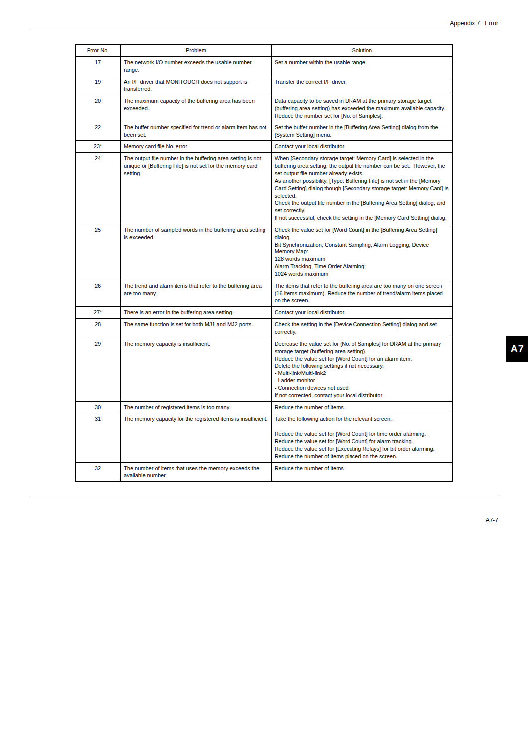Appendix 7 Error
A7
| Error No. | Problem | Solution |
| --- | --- | --- |
| 17 | The network I/O number exceeds the usable number range. | Set a number within the usable range. |
| 19 | An I/F driver that MONITOUCH does not support is transferred. | Transfer the correct I/F driver. |
| 20 | The maximum capacity of the buffering area has been exceeded. | Data capacity to be saved in DRAM at the primary storage target (buffering area setting) has exceeded the maximum available capacity. Reduce the number set for [No. of Samples]. |
| 22 | The buffer number specified for trend or alarm item has not been set. | Set the buffer number in the [Buffering Area Setting] dialog from the [System Setting] menu. |
| 23* | Memory card file No. error | Contact your local distributor. |
| 24 | The output file number in the buffering area setting is not unique or [Buffering File] is not set for the memory card setting. | When [Secondary storage target: Memory Card] is selected in the buffering area setting, the output file number can be set. However, the set output file number already exists. As another possibility, [Type: Buffering File] is not set in the [Memory Card Setting] dialog though [Secondary storage target: Memory Card] is selected. Check the output file number in the [Buffering Area Setting] dialog, and set correctly. If not successful, check the setting in the [Memory Card Setting] dialog. |
| 25 | The number of sampled words in the buffering area setting is exceeded. | Check the value set for [Word Count] in the [Buffering Area Setting] dialog. Bit Synchronization, Constant Sampling, Alarm Logging, Device Memory Map: 128 words maximum Alarm Tracking, Time Order Alarming: 1024 words maximum |
| 26 | The trend and alarm items that refer to the buffering area are too many. | The items that refer to the buffering area are too many on one screen (16 items maximum). Reduce the number of trend/alarm items placed on the screen. |
| 27* | There is an error in the buffering area setting. | Contact your local distributor. |
| 28 | The same function is set for both MJ1 and MJ2 ports. | Check the setting in the [Device Connection Setting] dialog and set correctly. |
| 29 | The memory capacity is insufficient. | Decrease the value set for [No. of Samples] for DRAM at the primary storage target (buffering area setting). Reduce the value set for [Word Count] for an alarm item. Delete the following settings if not necessary. - Multi-link/Multi-link2 - Ladder monitor - Connection devices not used If not corrected, contact your local distributor. |
| 30 | The number of registered items is too many. | Reduce the number of items. |
| 31 | The memory capacity for the registered items is insufficient. | Take the following action for the relevant screen. Reduce the value set for [Word Count] for time order alarming. Reduce the value set for [Word Count] for alarm tracking. Reduce the value set for [Executing Relays] for bit order alarming. Reduce the number of items placed on the screen. |
| 32 | The number of items that uses the memory exceeds the available number. | Reduce the number of items. |
A7-7